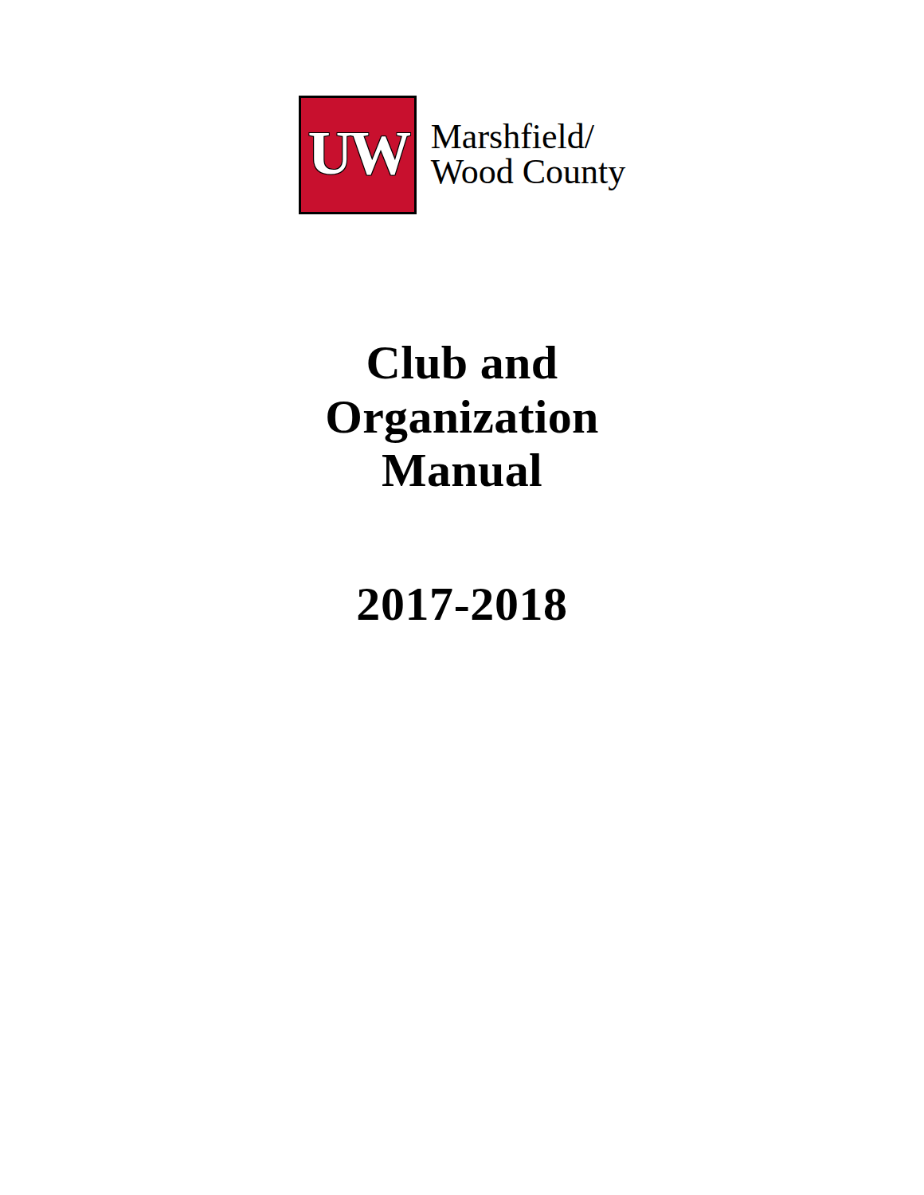UW
Marshfield/
Wood County
Club and
Organization
Manual
2017-2018